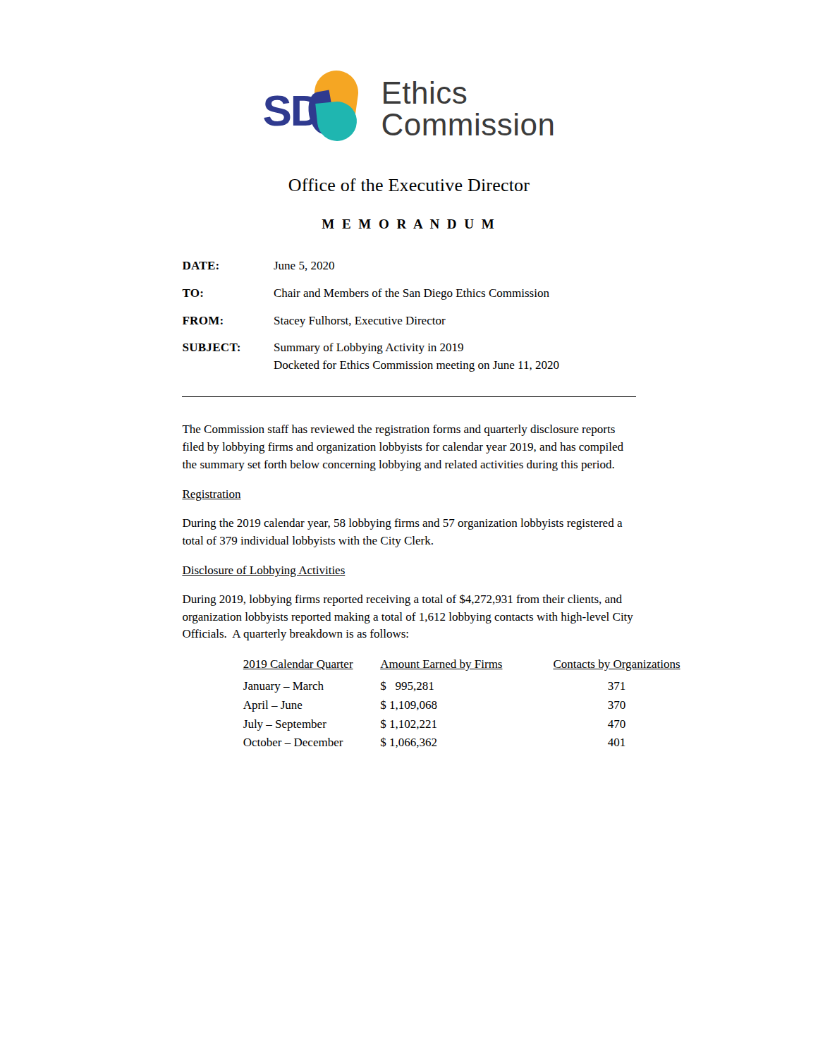SD
Ethics
Commission
Office of the Executive Director
M E M O R A N D U M
| DATE: | June 5, 2020 |
| TO: | Chair and Members of the San Diego Ethics Commission |
| FROM: | Stacey Fulhorst, Executive Director |
| SUBJECT: | Summary of Lobbying Activity in 2019 Docketed for Ethics Commission meeting on June 11, 2020 |
The Commission staff has reviewed the registration forms and quarterly disclosure reports filed by lobbying firms and organization lobbyists for calendar year 2019, and has compiled the summary set forth below concerning lobbying and related activities during this period.
Registration
During the 2019 calendar year, 58 lobbying firms and 57 organization lobbyists registered a total of 379 individual lobbyists with the City Clerk.
Disclosure of Lobbying Activities
During 2019, lobbying firms reported receiving a total of $4,272,931 from their clients, and organization lobbyists reported making a total of 1,612 lobbying contacts with high-level City Officials. A quarterly breakdown is as follows:
| 2019 Calendar Quarter | Amount Earned by Firms | Contacts by Organizations |
| --- | --- | --- |
| January – March | $ 995,281 | 371 |
| April – June | $ 1,109,068 | 370 |
| July – September | $ 1,102,221 | 470 |
| October – December | $ 1,066,362 | 401 |